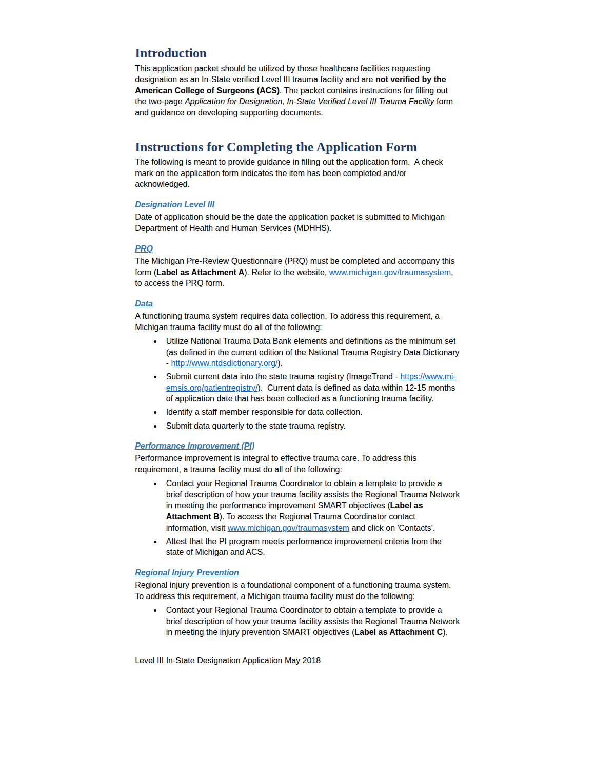Introduction
This application packet should be utilized by those healthcare facilities requesting designation as an In-State verified Level III trauma facility and are not verified by the American College of Surgeons (ACS). The packet contains instructions for filling out the two-page Application for Designation, In-State Verified Level III Trauma Facility form and guidance on developing supporting documents.
Instructions for Completing the Application Form
The following is meant to provide guidance in filling out the application form. A check mark on the application form indicates the item has been completed and/or acknowledged.
Designation Level III
Date of application should be the date the application packet is submitted to Michigan Department of Health and Human Services (MDHHS).
PRQ
The Michigan Pre-Review Questionnaire (PRQ) must be completed and accompany this form (Label as Attachment A). Refer to the website, www.michigan.gov/traumasystem, to access the PRQ form.
Data
A functioning trauma system requires data collection. To address this requirement, a Michigan trauma facility must do all of the following:
Utilize National Trauma Data Bank elements and definitions as the minimum set (as defined in the current edition of the National Trauma Registry Data Dictionary - http://www.ntdsdictionary.org/).
Submit current data into the state trauma registry (ImageTrend - https://www.mi-emsis.org/patientregistry/). Current data is defined as data within 12-15 months of application date that has been collected as a functioning trauma facility.
Identify a staff member responsible for data collection.
Submit data quarterly to the state trauma registry.
Performance Improvement (PI)
Performance improvement is integral to effective trauma care. To address this requirement, a trauma facility must do all of the following:
Contact your Regional Trauma Coordinator to obtain a template to provide a brief description of how your trauma facility assists the Regional Trauma Network in meeting the performance improvement SMART objectives (Label as Attachment B). To access the Regional Trauma Coordinator contact information, visit www.michigan.gov/traumasystem and click on 'Contacts'.
Attest that the PI program meets performance improvement criteria from the state of Michigan and ACS.
Regional Injury Prevention
Regional injury prevention is a foundational component of a functioning trauma system. To address this requirement, a Michigan trauma facility must do the following:
Contact your Regional Trauma Coordinator to obtain a template to provide a brief description of how your trauma facility assists the Regional Trauma Network in meeting the injury prevention SMART objectives (Label as Attachment C).
Level III In-State Designation Application May 2018